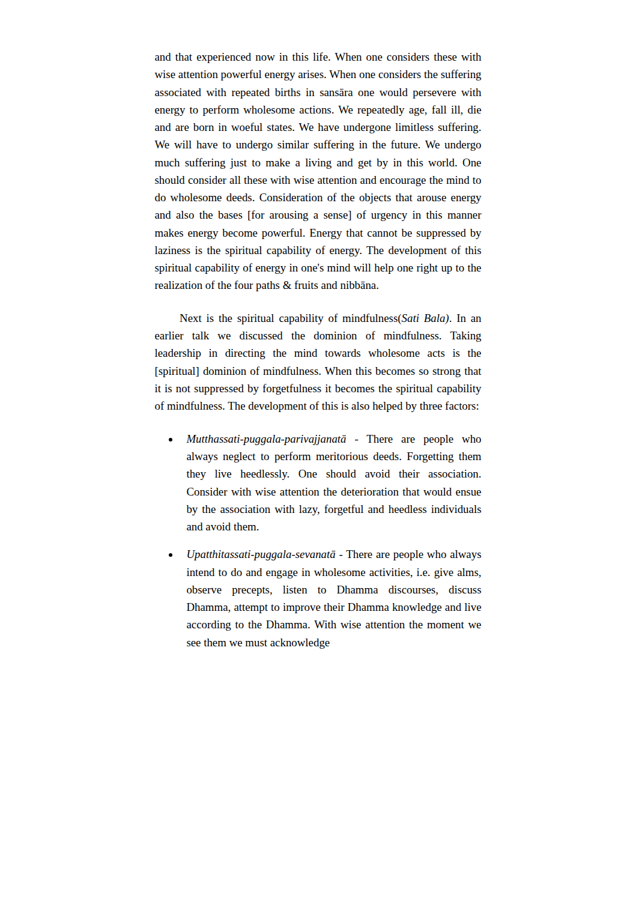and that experienced now in this life. When one considers these with wise attention powerful energy arises. When one considers the suffering associated with repeated births in sansāra one would persevere with energy to perform wholesome actions. We repeatedly age, fall ill, die and are born in woeful states. We have undergone limitless suffering. We will have to undergo similar suffering in the future. We undergo much suffering just to make a living and get by in this world. One should consider all these with wise attention and encourage the mind to do wholesome deeds. Consideration of the objects that arouse energy and also the bases [for arousing a sense] of urgency in this manner makes energy become powerful. Energy that cannot be suppressed by laziness is the spiritual capability of energy. The development of this spiritual capability of energy in one's mind will help one right up to the realization of the four paths & fruits and nibbāna.
Next is the spiritual capability of mindfulness(Sati Bala). In an earlier talk we discussed the dominion of mindfulness. Taking leadership in directing the mind towards wholesome acts is the [spiritual] dominion of mindfulness. When this becomes so strong that it is not suppressed by forgetfulness it becomes the spiritual capability of mindfulness. The development of this is also helped by three factors:
Mutthassati-puggala-parivajjanatā - There are people who always neglect to perform meritorious deeds. Forgetting them they live heedlessly. One should avoid their association. Consider with wise attention the deterioration that would ensue by the association with lazy, forgetful and heedless individuals and avoid them.
Upatthitassati-puggala-sevanatā - There are people who always intend to do and engage in wholesome activities, i.e. give alms, observe precepts, listen to Dhamma discourses, discuss Dhamma, attempt to improve their Dhamma knowledge and live according to the Dhamma. With wise attention the moment we see them we must acknowledge